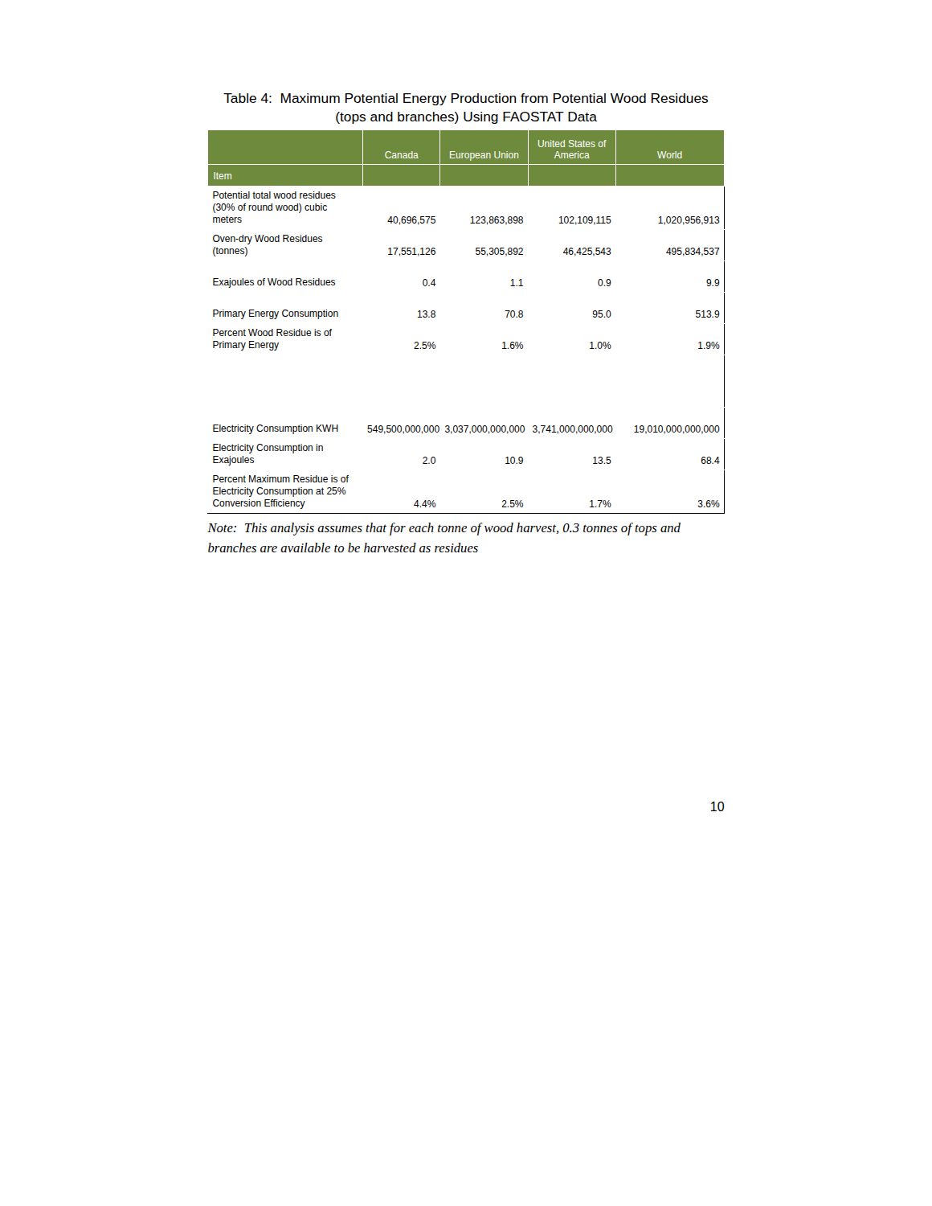| Table 4: Maximum Potential Energy Production from Potential Wood Residues (tops and branches) Using FAOSTAT Data |
| | Canada | European Union | United States of America | World |
| Item | | | | |
| Potential total wood residues (30% of round wood) cubic meters | 40,696,575 | 123,863,898 | 102,109,115 | 1,020,956,913 |
| Oven-dry Wood Residues (tonnes) | 17,551,126 | 55,305,892 | 46,425,543 | 495,834,537 |
| Exajoules of Wood Residues | 0.4 | 1.1 | 0.9 | 9.9 |
| Primary Energy Consumption | 13.8 | 70.8 | 95.0 | 513.9 |
| Percent Wood Residue is of Primary Energy | 2.5% | 1.6% | 1.0% | 1.9% |
| Electricity Consumption KWH | 549,500,000,000 | 3,037,000,000,000 | 3,741,000,000,000 | 19,010,000,000,000 |
| Electricity Consumption in Exajoules | 2.0 | 10.9 | 13.5 | 68.4 |
| Percent Maximum Residue is of Electricity Consumption at 25% Conversion Efficiency | 4.4% | 2.5% | 1.7% | 3.6% |
Note: This analysis assumes that for each tonne of wood harvest, 0.3 tonnes of tops and branches are available to be harvested as residues
10